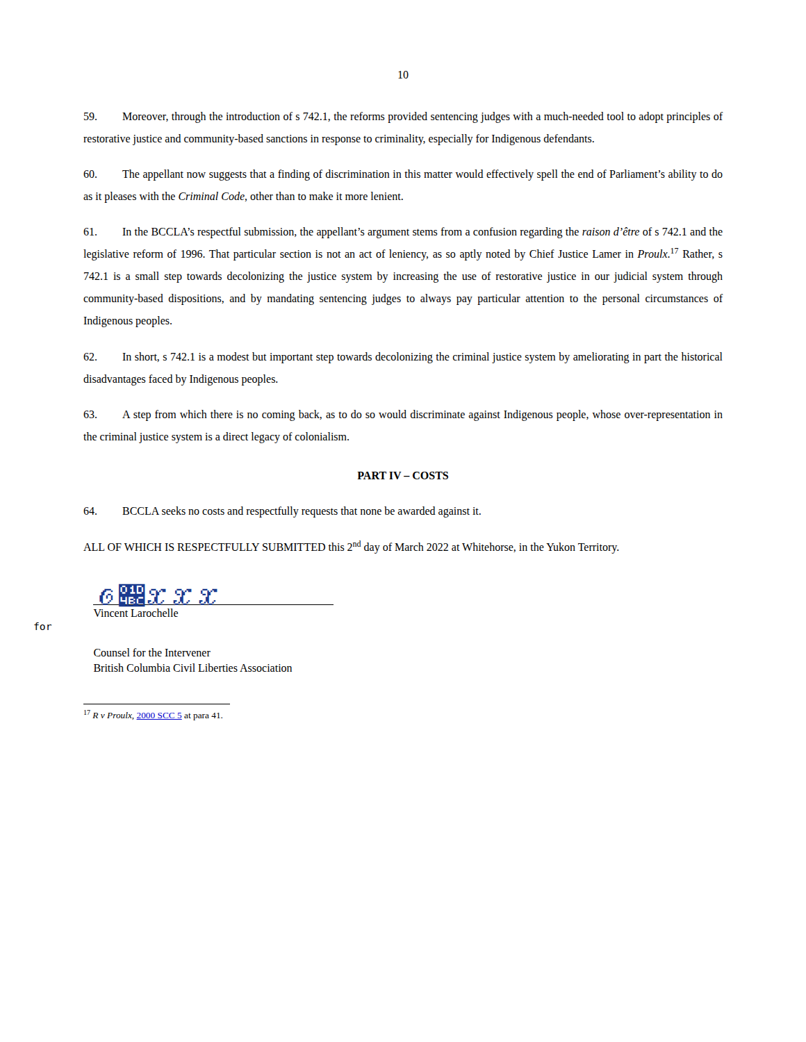10
59. Moreover, through the introduction of s 742.1, the reforms provided sentencing judges with a much-needed tool to adopt principles of restorative justice and community-based sanctions in response to criminality, especially for Indigenous defendants.
60. The appellant now suggests that a finding of discrimination in this matter would effectively spell the end of Parliament’s ability to do as it pleases with the Criminal Code, other than to make it more lenient.
61. In the BCCLA’s respectful submission, the appellant’s argument stems from a confusion regarding the raison d’être of s 742.1 and the legislative reform of 1996. That particular section is not an act of leniency, as so aptly noted by Chief Justice Lamer in Proulx.17 Rather, s 742.1 is a small step towards decolonizing the justice system by increasing the use of restorative justice in our judicial system through community-based dispositions, and by mandating sentencing judges to always pay particular attention to the personal circumstances of Indigenous peoples.
62. In short, s 742.1 is a modest but important step towards decolonizing the criminal justice system by ameliorating in part the historical disadvantages faced by Indigenous peoples.
63. A step from which there is no coming back, as to do so would discriminate against Indigenous people, whose over-representation in the criminal justice system is a direct legacy of colonialism.
PART IV – COSTS
64. BCCLA seeks no costs and respectfully requests that none be awarded against it.
ALL OF WHICH IS RESPECTFULLY SUBMITTED this 2nd day of March 2022 at Whitehorse, in the Yukon Territory.
𝒪𝒼𝒳𝒳𝒳
Vincent Larochelle
for
Counsel for the Intervener
British Columbia Civil Liberties Association
17 R v Proulx, 2000 SCC 5 at para 41.